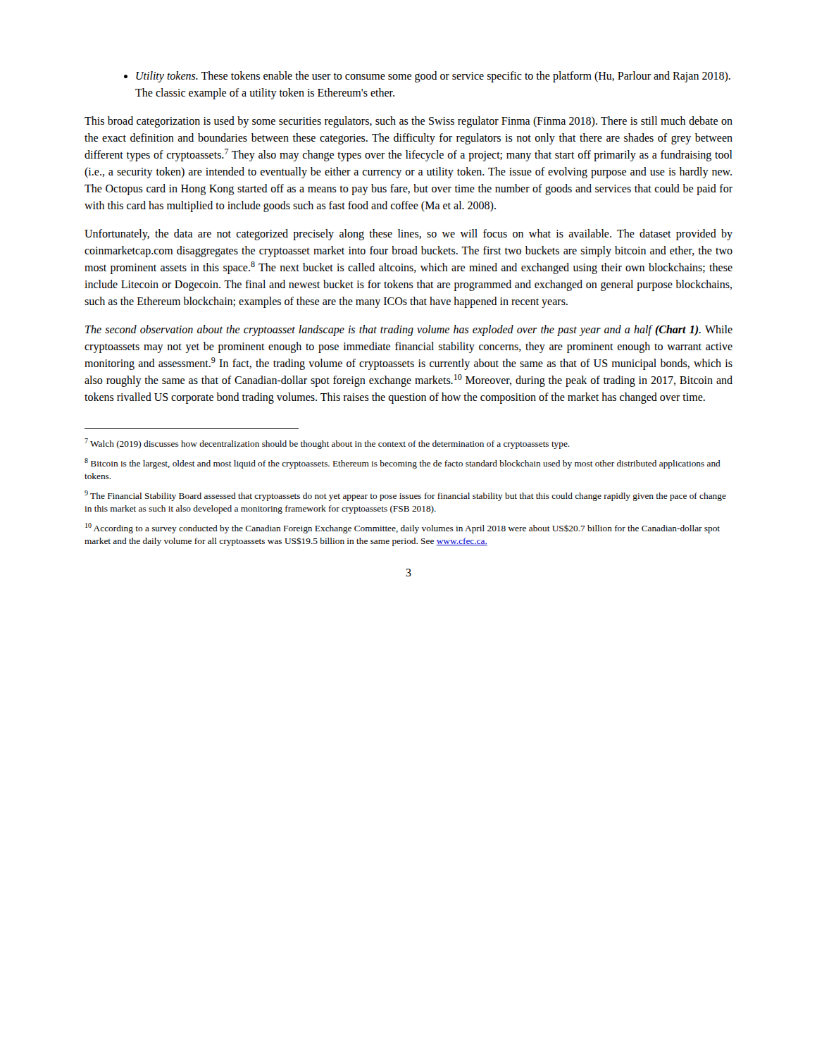Utility tokens. These tokens enable the user to consume some good or service specific to the platform (Hu, Parlour and Rajan 2018). The classic example of a utility token is Ethereum's ether.
This broad categorization is used by some securities regulators, such as the Swiss regulator Finma (Finma 2018). There is still much debate on the exact definition and boundaries between these categories. The difficulty for regulators is not only that there are shades of grey between different types of cryptoassets.7 They also may change types over the lifecycle of a project; many that start off primarily as a fundraising tool (i.e., a security token) are intended to eventually be either a currency or a utility token. The issue of evolving purpose and use is hardly new. The Octopus card in Hong Kong started off as a means to pay bus fare, but over time the number of goods and services that could be paid for with this card has multiplied to include goods such as fast food and coffee (Ma et al. 2008).
Unfortunately, the data are not categorized precisely along these lines, so we will focus on what is available. The dataset provided by coinmarketcap.com disaggregates the cryptoasset market into four broad buckets. The first two buckets are simply bitcoin and ether, the two most prominent assets in this space.8 The next bucket is called altcoins, which are mined and exchanged using their own blockchains; these include Litecoin or Dogecoin. The final and newest bucket is for tokens that are programmed and exchanged on general purpose blockchains, such as the Ethereum blockchain; examples of these are the many ICOs that have happened in recent years.
The second observation about the cryptoasset landscape is that trading volume has exploded over the past year and a half (Chart 1). While cryptoassets may not yet be prominent enough to pose immediate financial stability concerns, they are prominent enough to warrant active monitoring and assessment.9 In fact, the trading volume of cryptoassets is currently about the same as that of US municipal bonds, which is also roughly the same as that of Canadian-dollar spot foreign exchange markets.10 Moreover, during the peak of trading in 2017, Bitcoin and tokens rivalled US corporate bond trading volumes. This raises the question of how the composition of the market has changed over time.
7 Walch (2019) discusses how decentralization should be thought about in the context of the determination of a cryptoassets type.
8 Bitcoin is the largest, oldest and most liquid of the cryptoassets. Ethereum is becoming the de facto standard blockchain used by most other distributed applications and tokens.
9 The Financial Stability Board assessed that cryptoassets do not yet appear to pose issues for financial stability but that this could change rapidly given the pace of change in this market as such it also developed a monitoring framework for cryptoassets (FSB 2018).
10 According to a survey conducted by the Canadian Foreign Exchange Committee, daily volumes in April 2018 were about US$20.7 billion for the Canadian-dollar spot market and the daily volume for all cryptoassets was US$19.5 billion in the same period. See www.cfec.ca.
3